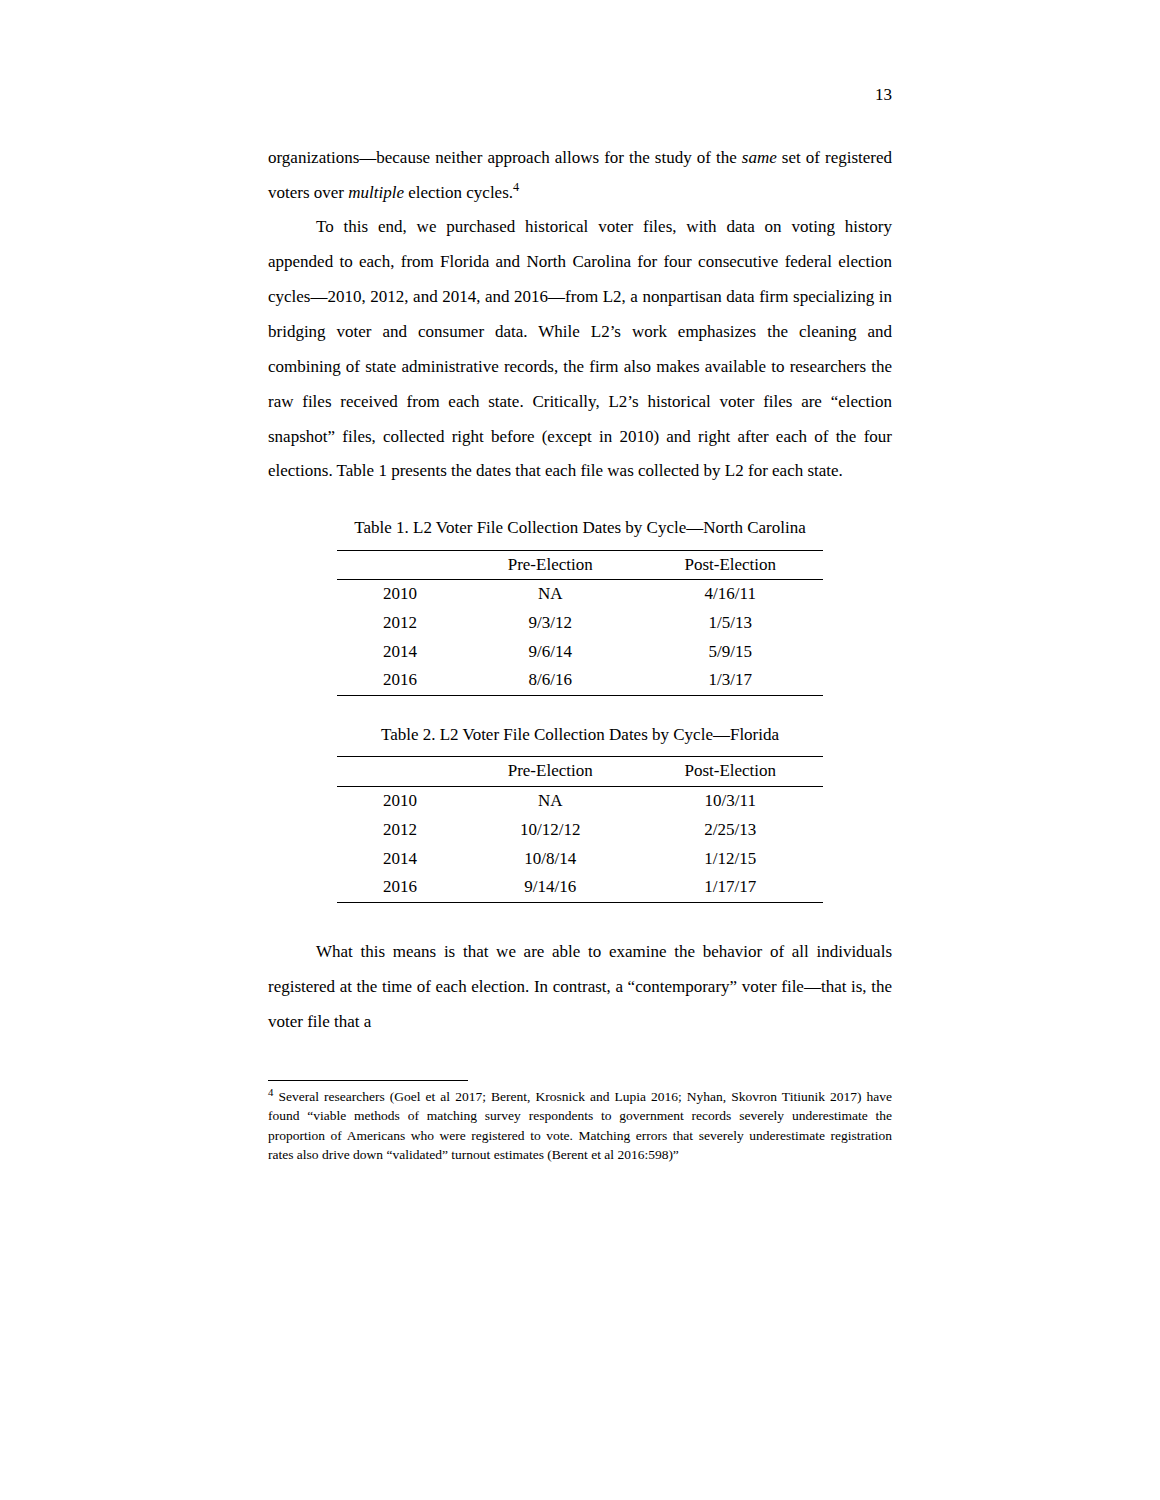13
organizations—because neither approach allows for the study of the same set of registered voters over multiple election cycles.4
To this end, we purchased historical voter files, with data on voting history appended to each, from Florida and North Carolina for four consecutive federal election cycles—2010, 2012, and 2014, and 2016—from L2, a nonpartisan data firm specializing in bridging voter and consumer data. While L2’s work emphasizes the cleaning and combining of state administrative records, the firm also makes available to researchers the raw files received from each state. Critically, L2’s historical voter files are “election snapshot” files, collected right before (except in 2010) and right after each of the four elections. Table 1 presents the dates that each file was collected by L2 for each state.
Table 1. L2 Voter File Collection Dates by Cycle—North Carolina
| | Pre-Election | Post-Election |
| --- | --- | --- |
| 2010 | NA | 4/16/11 |
| 2012 | 9/3/12 | 1/5/13 |
| 2014 | 9/6/14 | 5/9/15 |
| 2016 | 8/6/16 | 1/3/17 |
Table 2. L2 Voter File Collection Dates by Cycle—Florida
| | Pre-Election | Post-Election |
| --- | --- | --- |
| 2010 | NA | 10/3/11 |
| 2012 | 10/12/12 | 2/25/13 |
| 2014 | 10/8/14 | 1/12/15 |
| 2016 | 9/14/16 | 1/17/17 |
What this means is that we are able to examine the behavior of all individuals registered at the time of each election. In contrast, a “contemporary” voter file—that is, the voter file that a
4 Several researchers (Goel et al 2017; Berent, Krosnick and Lupia 2016; Nyhan, Skovron Titiunik 2017) have found “viable methods of matching survey respondents to government records severely underestimate the proportion of Americans who were registered to vote. Matching errors that severely underestimate registration rates also drive down “validated” turnout estimates (Berent et al 2016:598)”